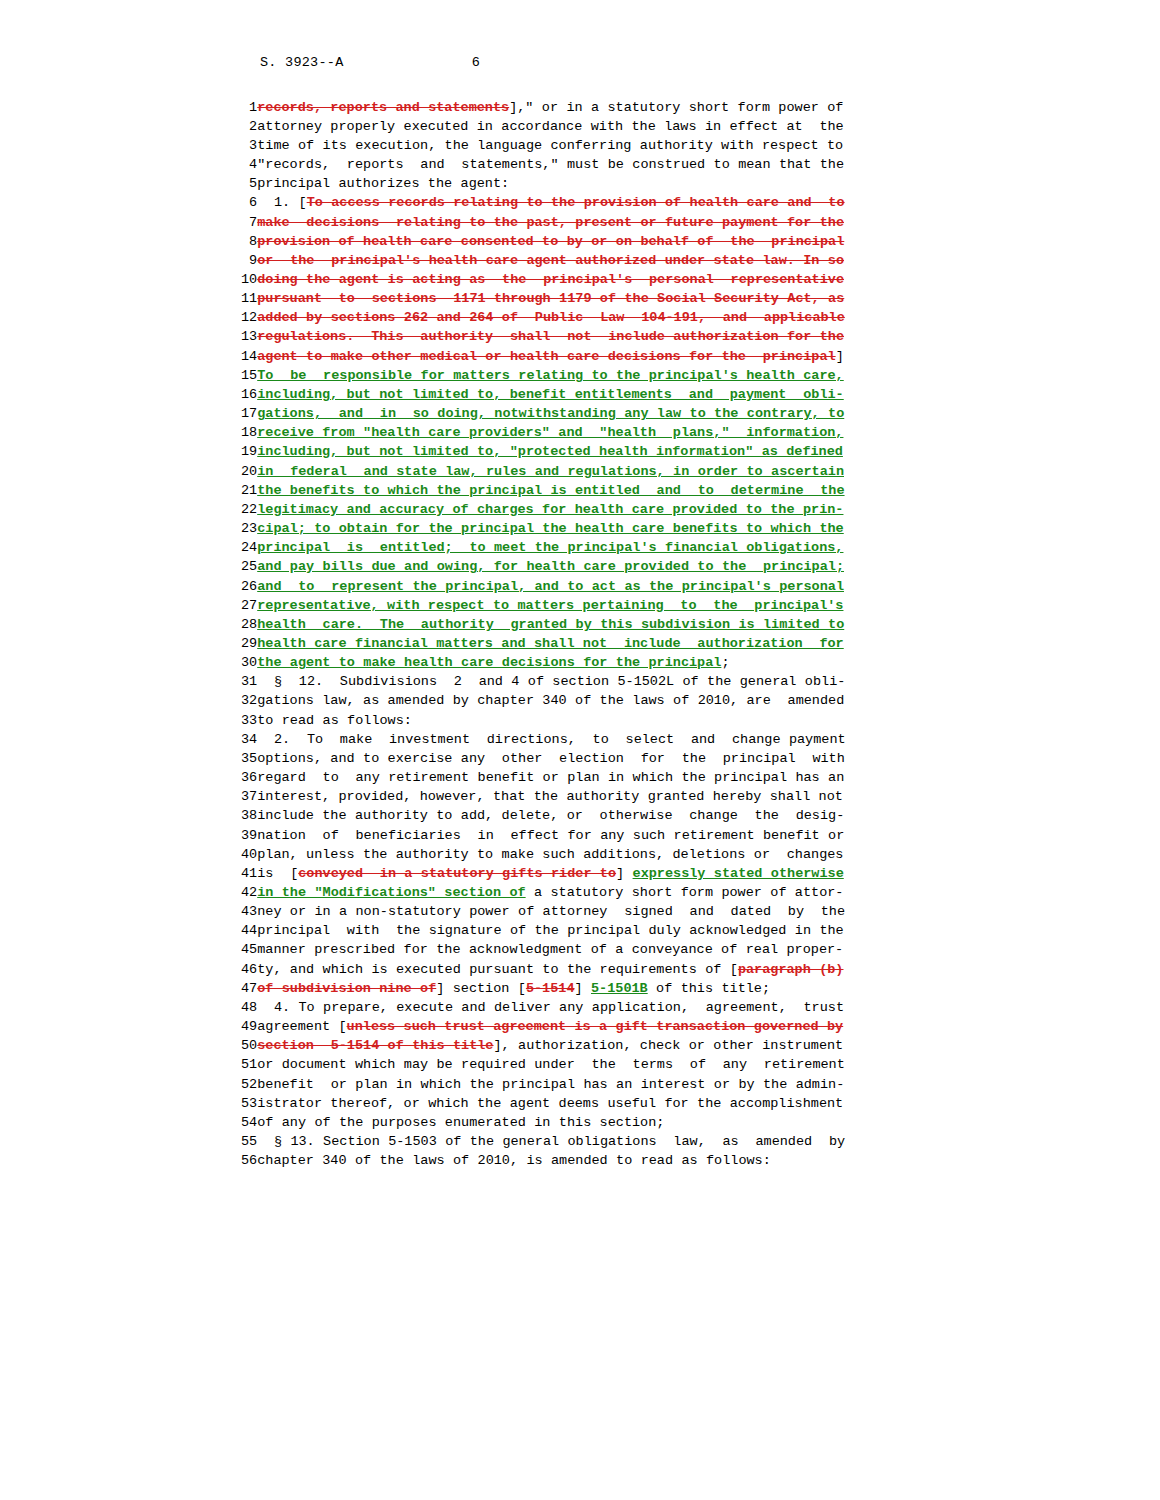S. 3923--A 6
| 1 | records, reports and statements ]," or in a statutory short form power of |
| 2 | attorney properly executed in accordance with the laws in effect at the |
| 3 | time of its execution, the language conferring authority with respect to |
| 4 | "records, reports and statements," must be construed to mean that the |
| 5 | principal authorizes the agent: |
| 6 | 1. [ To access records relating to the provision of health care and to |
| 7 | make decisions relating to the past, present or future payment for the |
| 8 | provision of health care consented to by or on behalf of the principal |
| 9 | or the principal's health care agent authorized under state law. In so |
| 10 | doing the agent is acting as the principal's personal representative |
| 11 | pursuant to sections 1171 through 1179 of the Social Security Act, as |
| 12 | added by sections 262 and 264 of Public Law 104-191, and applicable |
| 13 | regulations. This authority shall not include authorization for the |
| 14 | agent to make other medical or health care decisions for the principal ] |
| 15 | To be responsible for matters relating to the principal's health care, |
| 16 | including, but not limited to, benefit entitlements and payment obli- |
| 17 | gations, and in so doing, notwithstanding any law to the contrary, to |
| 18 | receive from "health care providers" and "health plans," information, |
| 19 | including, but not limited to, "protected health information" as defined |
| 20 | in federal and state law, rules and regulations, in order to ascertain |
| 21 | the benefits to which the principal is entitled and to determine the |
| 22 | legitimacy and accuracy of charges for health care provided to the prin- |
| 23 | cipal; to obtain for the principal the health care benefits to which the |
| 24 | principal is entitled; to meet the principal's financial obligations, |
| 25 | and pay bills due and owing, for health care provided to the principal; |
| 26 | and to represent the principal, and to act as the principal's personal |
| 27 | representative, with respect to matters pertaining to the principal's |
| 28 | health care. The authority granted by this subdivision is limited to |
| 29 | health care financial matters and shall not include authorization for |
| 30 | the agent to make health care decisions for the principal ; |
| 31 | § 12. Subdivisions 2 and 4 of section 5-1502L of the general obli- |
| 32 | gations law, as amended by chapter 340 of the laws of 2010, are amended |
| 33 | to read as follows: |
| 34 | 2. To make investment directions, to select and change payment |
| 35 | options, and to exercise any other election for the principal with |
| 36 | regard to any retirement benefit or plan in which the principal has an |
| 37 | interest, provided, however, that the authority granted hereby shall not |
| 38 | include the authority to add, delete, or otherwise change the desig- |
| 39 | nation of beneficiaries in effect for any such retirement benefit or |
| 40 | plan, unless the authority to make such additions, deletions or changes |
| 41 | is [ conveyed in a statutory gifts rider to ] expressly stated otherwise |
| 42 | in the "Modifications" section of a statutory short form power of attor- |
| 43 | ney or in a non-statutory power of attorney signed and dated by the |
| 44 | principal with the signature of the principal duly acknowledged in the |
| 45 | manner prescribed for the acknowledgment of a conveyance of real proper- |
| 46 | ty, and which is executed pursuant to the requirements of [ paragraph (b) |
| 47 | of subdivision nine of ] section [ 5-1514 ] 5-1501B of this title; |
| 48 | 4. To prepare, execute and deliver any application, agreement, trust |
| 49 | agreement [ unless such trust agreement is a gift transaction governed by |
| 50 | section 5-1514 of this title ], authorization, check or other instrument |
| 51 | or document which may be required under the terms of any retirement |
| 52 | benefit or plan in which the principal has an interest or by the admin- |
| 53 | istrator thereof, or which the agent deems useful for the accomplishment |
| 54 | of any of the purposes enumerated in this section; |
| 55 | § 13. Section 5-1503 of the general obligations law, as amended by |
| 56 | chapter 340 of the laws of 2010, is amended to read as follows: |